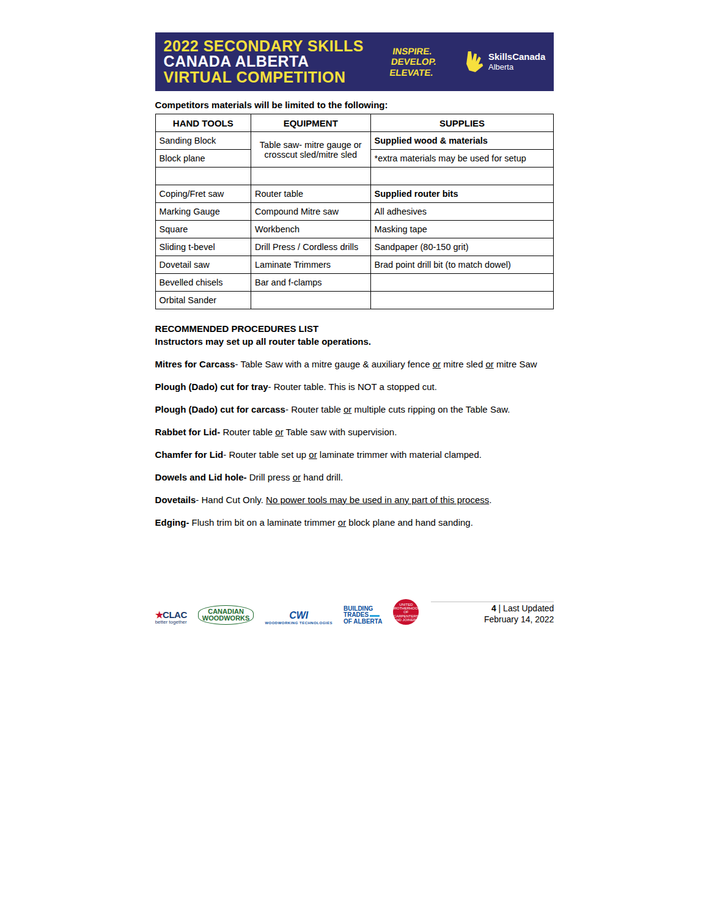2022 SECONDARY SKILLS
CANADA ALBERTA
VIRTUAL COMPETITION
INSPIRE.
DEVELOP.
ELEVATE.
SkillsCanada
Alberta
Competitors materials will be limited to the following:
| HAND TOOLS | EQUIPMENT | SUPPLIES |
| --- | --- | --- |
| Sanding Block | Table saw- mitre gauge or crosscut sled/mitre sled | Supplied wood & materials |
| Block plane | *extra materials may be used for setup |
| Coping/Fret saw | Router table | Supplied router bits |
| Marking Gauge | Compound Mitre saw | All adhesives |
| Square | Workbench | Masking tape |
| Sliding t-bevel | Drill Press / Cordless drills | Sandpaper (80-150 grit) |
| Dovetail saw | Laminate Trimmers | Brad point drill bit (to match dowel) |
| Bevelled chisels | Bar and f-clamps | |
| Orbital Sander | | |
RECOMMENDED PROCEDURES LIST
Instructors may set up all router table operations.
Mitres for Carcass- Table Saw with a mitre gauge & auxiliary fence or mitre sled or mitre Saw
Plough (Dado) cut for tray- Router table. This is NOT a stopped cut.
Plough (Dado) cut for carcass- Router table or multiple cuts ripping on the Table Saw.
Rabbet for Lid- Router table or Table saw with supervision.
Chamfer for Lid- Router table set up or laminate trimmer with material clamped.
Dowels and Lid hole- Drill press or hand drill.
Dovetails- Hand Cut Only. No power tools may be used in any part of this process.
Edging- Flush trim bit on a laminate trimmer or block plane and hand sanding.
★CLAC better together
CANADIAN
WOODWORKS
CWI WOODWORKING TECHNOLOGIES
BUILDING
TRADES
OF ALBERTA
UNITED BROTHERHOOD OF CARPENTERS AND JOINERS
4 | Last Updated
February 14, 2022